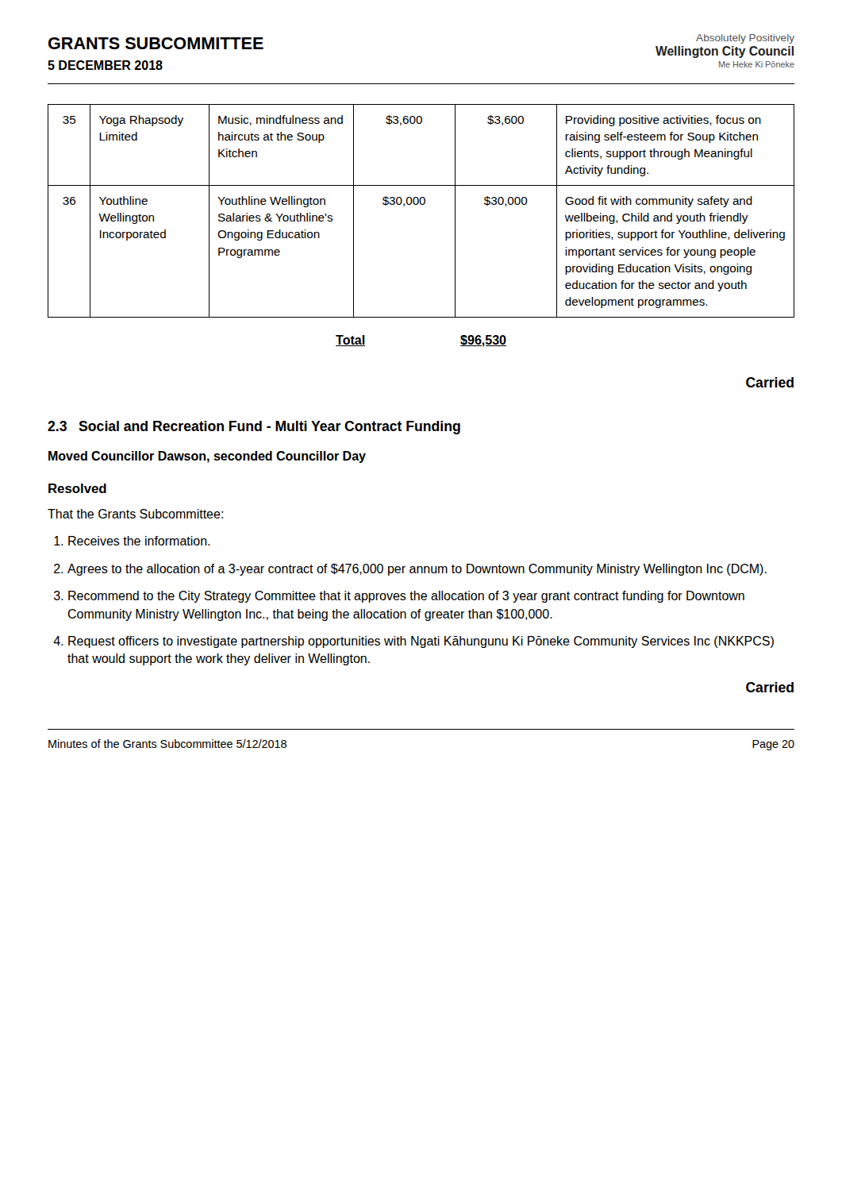GRANTS SUBCOMMITTEE
5 DECEMBER 2018
Absolutely Positively
Wellington City Council
Me Heke Ki Pōneke
| 35 | Yoga Rhapsody Limited | Music, mindfulness and haircuts at the Soup Kitchen | $3,600 | $3,600 | Providing positive activities, focus on raising self-esteem for Soup Kitchen clients, support through Meaningful Activity funding. |
| 36 | Youthline Wellington Incorporated | Youthline Wellington Salaries & Youthline's Ongoing Education Programme | $30,000 | $30,000 | Good fit with community safety and wellbeing, Child and youth friendly priorities, support for Youthline, delivering important services for young people providing Education Visits, ongoing education for the sector and youth development programmes. |
Total$96,530
Carried
2.3 Social and Recreation Fund - Multi Year Contract Funding
Moved Councillor Dawson, seconded Councillor Day
Resolved
That the Grants Subcommittee:
Receives the information.
Agrees to the allocation of a 3-year contract of $476,000 per annum to Downtown Community Ministry Wellington Inc (DCM).
Recommend to the City Strategy Committee that it approves the allocation of 3 year grant contract funding for Downtown Community Ministry Wellington Inc., that being the allocation of greater than $100,000.
Request officers to investigate partnership opportunities with Ngati Kāhungunu Ki Pōneke Community Services Inc (NKKPCS) that would support the work they deliver in Wellington.
Carried
Minutes of the Grants Subcommittee 5/12/2018
Page 20